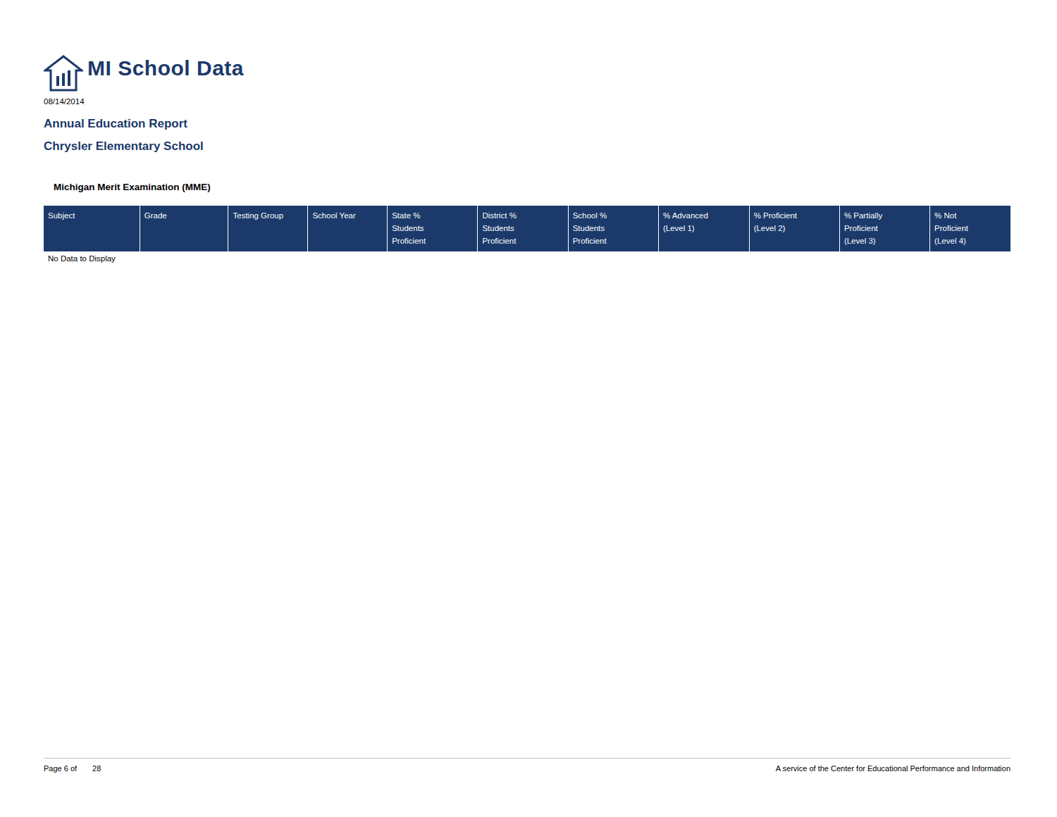MI School Data
08/14/2014
Annual Education Report
Chrysler Elementary School
Michigan Merit Examination (MME)
| Subject | Grade | Testing Group | School Year | State % Students Proficient | District % Students Proficient | School % Students Proficient | % Advanced (Level 1) | % Proficient (Level 2) | % Partially Proficient (Level 3) | % Not Proficient (Level 4) |
| --- | --- | --- | --- | --- | --- | --- | --- | --- | --- | --- |
| No Data to Display |
Page 6 of 28
A service of the Center for Educational Performance and Information